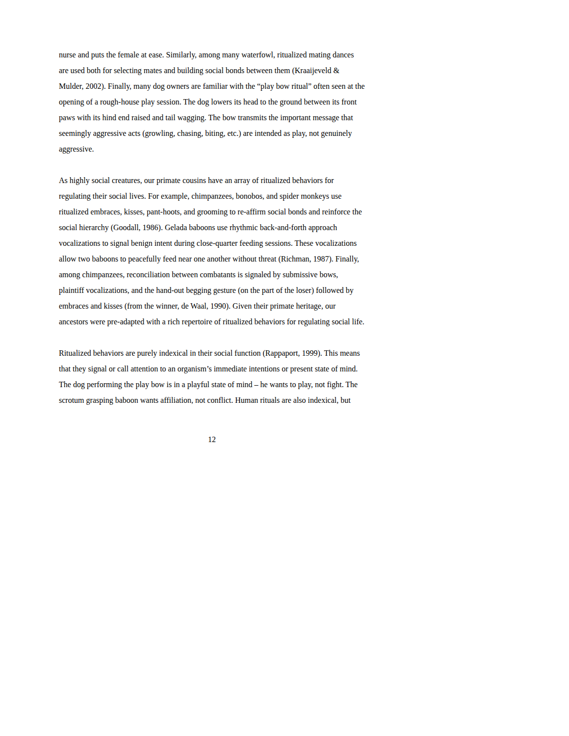nurse and puts the female at ease. Similarly, among many waterfowl, ritualized mating dances are used both for selecting mates and building social bonds between them (Kraaijeveld & Mulder, 2002). Finally, many dog owners are familiar with the “play bow ritual” often seen at the opening of a rough-house play session. The dog lowers its head to the ground between its front paws with its hind end raised and tail wagging. The bow transmits the important message that seemingly aggressive acts (growling, chasing, biting, etc.) are intended as play, not genuinely aggressive.
As highly social creatures, our primate cousins have an array of ritualized behaviors for regulating their social lives. For example, chimpanzees, bonobos, and spider monkeys use ritualized embraces, kisses, pant-hoots, and grooming to re-affirm social bonds and reinforce the social hierarchy (Goodall, 1986). Gelada baboons use rhythmic back-and-forth approach vocalizations to signal benign intent during close-quarter feeding sessions. These vocalizations allow two baboons to peacefully feed near one another without threat (Richman, 1987). Finally, among chimpanzees, reconciliation between combatants is signaled by submissive bows, plaintiff vocalizations, and the hand-out begging gesture (on the part of the loser) followed by embraces and kisses (from the winner, de Waal, 1990). Given their primate heritage, our ancestors were pre-adapted with a rich repertoire of ritualized behaviors for regulating social life.
Ritualized behaviors are purely indexical in their social function (Rappaport, 1999). This means that they signal or call attention to an organism’s immediate intentions or present state of mind. The dog performing the play bow is in a playful state of mind – he wants to play, not fight. The scrotum grasping baboon wants affiliation, not conflict. Human rituals are also indexical, but
12